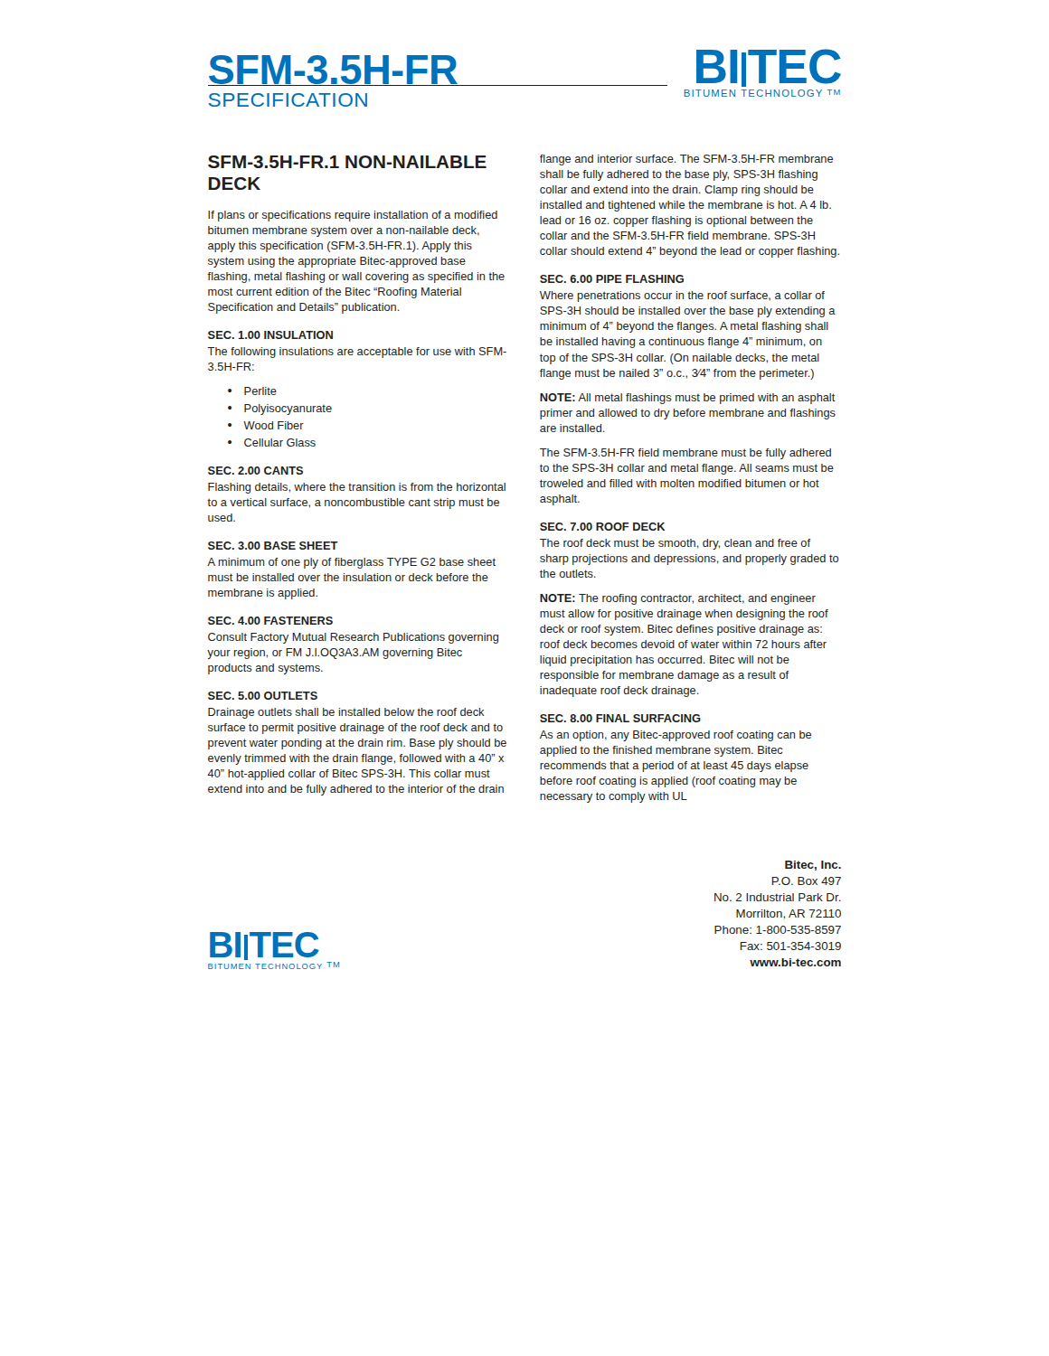SFM-3.5H-FR
SPECIFICATION
BI TEC
BITUMEN TECHNOLOGYTM
SFM-3.5H-FR.1 NON-NAILABLE DECK
If plans or specifications require installation of a modified bitumen membrane system over a non-nailable deck, apply this specification (SFM-3.5H-FR.1). Apply this system using the appropriate Bitec-approved base flashing, metal flashing or wall covering as specified in the most current edition of the Bitec “Roofing Material Specification and Details” publication.
SEC. 1.00 INSULATION
The following insulations are acceptable for use with SFM-3.5H-FR:
Perlite
Polyisocyanurate
Wood Fiber
Cellular Glass
SEC. 2.00 CANTS
Flashing details, where the transition is from the horizontal to a vertical surface, a noncombustible cant strip must be used.
SEC. 3.00 BASE SHEET
A minimum of one ply of fiberglass TYPE G2 base sheet must be installed over the insulation or deck before the membrane is applied.
SEC. 4.00 FASTENERS
Consult Factory Mutual Research Publications governing your region, or FM J.l.OQ3A3.AM governing Bitec products and systems.
SEC. 5.00 OUTLETS
Drainage outlets shall be installed below the roof deck surface to permit positive drainage of the roof deck and to prevent water ponding at the drain rim. Base ply should be evenly trimmed with the drain flange, followed with a 40” x 40” hot-applied collar of Bitec SPS-3H. This collar must extend into and be fully adhered to the interior of the drain flange and interior surface. The SFM-3.5H-FR membrane shall be fully adhered to the base ply, SPS-3H flashing collar and extend into the drain. Clamp ring should be installed and tightened while the membrane is hot. A 4 lb. lead or 16 oz. copper flashing is optional between the collar and the SFM-3.5H-FR field membrane. SPS-3H collar should extend 4” beyond the lead or copper flashing.
SEC. 6.00 PIPE FLASHING
Where penetrations occur in the roof surface, a collar of SPS-3H should be installed over the base ply extending a minimum of 4” beyond the flanges. A metal flashing shall be installed having a continuous flange 4” minimum, on top of the SPS-3H collar. (On nailable decks, the metal flange must be nailed 3” o.c., 3⁄4” from the perimeter.)
NOTE: All metal flashings must be primed with an asphalt primer and allowed to dry before membrane and flashings are installed.
The SFM-3.5H-FR field membrane must be fully adhered to the SPS-3H collar and metal flange. All seams must be troweled and filled with molten modified bitumen or hot asphalt.
SEC. 7.00 ROOF DECK
The roof deck must be smooth, dry, clean and free of sharp projections and depressions, and properly graded to the outlets.
NOTE: The roofing contractor, architect, and engineer must allow for positive drainage when designing the roof deck or roof system. Bitec defines positive drainage as: roof deck becomes devoid of water within 72 hours after liquid precipitation has occurred. Bitec will not be responsible for membrane damage as a result of inadequate roof deck drainage.
SEC. 8.00 FINAL SURFACING
As an option, any Bitec-approved roof coating can be applied to the finished membrane system. Bitec recommends that a period of at least 45 days elapse before roof coating is applied (roof coating may be necessary to comply with UL
BI TEC
BITUMEN TECHNOLOGYTM
Bitec, Inc.
P.O. Box 497
No. 2 Industrial Park Dr.
Morrilton, AR 72110
Phone: 1-800-535-8597
Fax: 501-354-3019
www.bi-tec.com